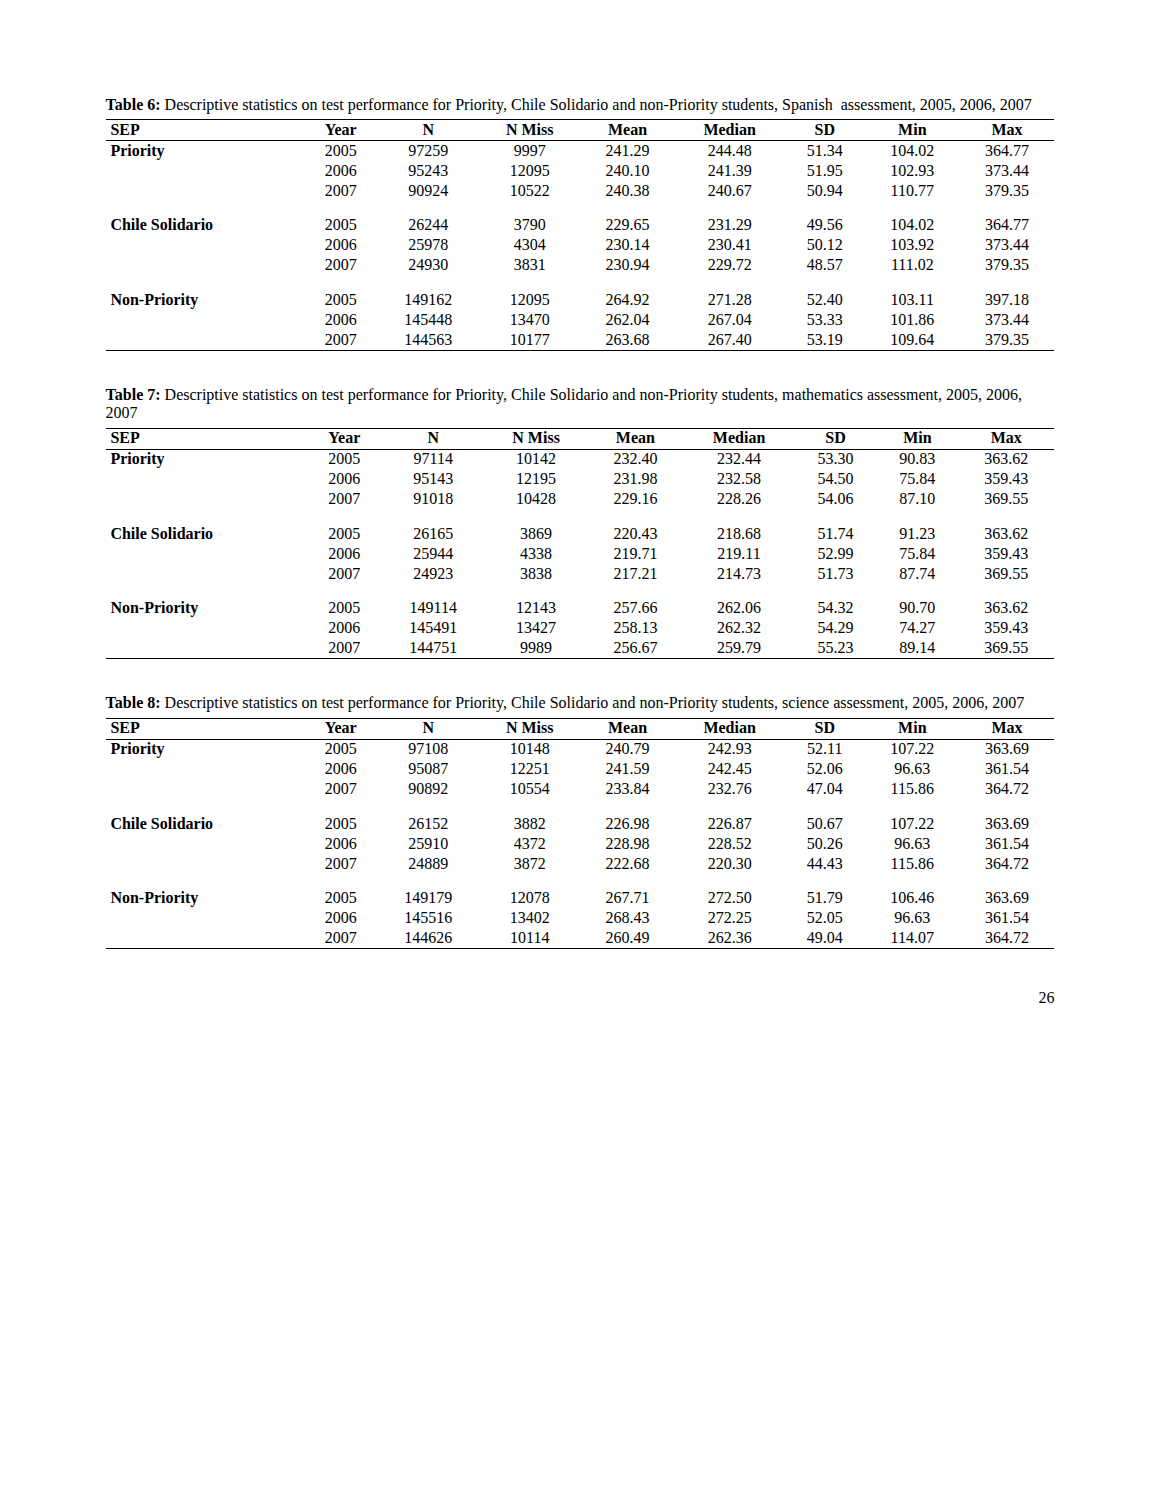Table 6: Descriptive statistics on test performance for Priority, Chile Solidario and non-Priority students, Spanish assessment, 2005, 2006, 2007
| SEP | Year | N | N Miss | Mean | Median | SD | Min | Max |
| --- | --- | --- | --- | --- | --- | --- | --- | --- |
| Priority | 2005 | 97259 | 9997 | 241.29 | 244.48 | 51.34 | 104.02 | 364.77 |
| | 2006 | 95243 | 12095 | 240.10 | 241.39 | 51.95 | 102.93 | 373.44 |
| | 2007 | 90924 | 10522 | 240.38 | 240.67 | 50.94 | 110.77 | 379.35 |
| Chile Solidario | 2005 | 26244 | 3790 | 229.65 | 231.29 | 49.56 | 104.02 | 364.77 |
| | 2006 | 25978 | 4304 | 230.14 | 230.41 | 50.12 | 103.92 | 373.44 |
| | 2007 | 24930 | 3831 | 230.94 | 229.72 | 48.57 | 111.02 | 379.35 |
| Non-Priority | 2005 | 149162 | 12095 | 264.92 | 271.28 | 52.40 | 103.11 | 397.18 |
| | 2006 | 145448 | 13470 | 262.04 | 267.04 | 53.33 | 101.86 | 373.44 |
| | 2007 | 144563 | 10177 | 263.68 | 267.40 | 53.19 | 109.64 | 379.35 |
Table 7: Descriptive statistics on test performance for Priority, Chile Solidario and non-Priority students, mathematics assessment, 2005, 2006, 2007
| SEP | Year | N | N Miss | Mean | Median | SD | Min | Max |
| --- | --- | --- | --- | --- | --- | --- | --- | --- |
| Priority | 2005 | 97114 | 10142 | 232.40 | 232.44 | 53.30 | 90.83 | 363.62 |
| | 2006 | 95143 | 12195 | 231.98 | 232.58 | 54.50 | 75.84 | 359.43 |
| | 2007 | 91018 | 10428 | 229.16 | 228.26 | 54.06 | 87.10 | 369.55 |
| Chile Solidario | 2005 | 26165 | 3869 | 220.43 | 218.68 | 51.74 | 91.23 | 363.62 |
| | 2006 | 25944 | 4338 | 219.71 | 219.11 | 52.99 | 75.84 | 359.43 |
| | 2007 | 24923 | 3838 | 217.21 | 214.73 | 51.73 | 87.74 | 369.55 |
| Non-Priority | 2005 | 149114 | 12143 | 257.66 | 262.06 | 54.32 | 90.70 | 363.62 |
| | 2006 | 145491 | 13427 | 258.13 | 262.32 | 54.29 | 74.27 | 359.43 |
| | 2007 | 144751 | 9989 | 256.67 | 259.79 | 55.23 | 89.14 | 369.55 |
Table 8: Descriptive statistics on test performance for Priority, Chile Solidario and non-Priority students, science assessment, 2005, 2006, 2007
| SEP | Year | N | N Miss | Mean | Median | SD | Min | Max |
| --- | --- | --- | --- | --- | --- | --- | --- | --- |
| Priority | 2005 | 97108 | 10148 | 240.79 | 242.93 | 52.11 | 107.22 | 363.69 |
| | 2006 | 95087 | 12251 | 241.59 | 242.45 | 52.06 | 96.63 | 361.54 |
| | 2007 | 90892 | 10554 | 233.84 | 232.76 | 47.04 | 115.86 | 364.72 |
| Chile Solidario | 2005 | 26152 | 3882 | 226.98 | 226.87 | 50.67 | 107.22 | 363.69 |
| | 2006 | 25910 | 4372 | 228.98 | 228.52 | 50.26 | 96.63 | 361.54 |
| | 2007 | 24889 | 3872 | 222.68 | 220.30 | 44.43 | 115.86 | 364.72 |
| Non-Priority | 2005 | 149179 | 12078 | 267.71 | 272.50 | 51.79 | 106.46 | 363.69 |
| | 2006 | 145516 | 13402 | 268.43 | 272.25 | 52.05 | 96.63 | 361.54 |
| | 2007 | 144626 | 10114 | 260.49 | 262.36 | 49.04 | 114.07 | 364.72 |
26